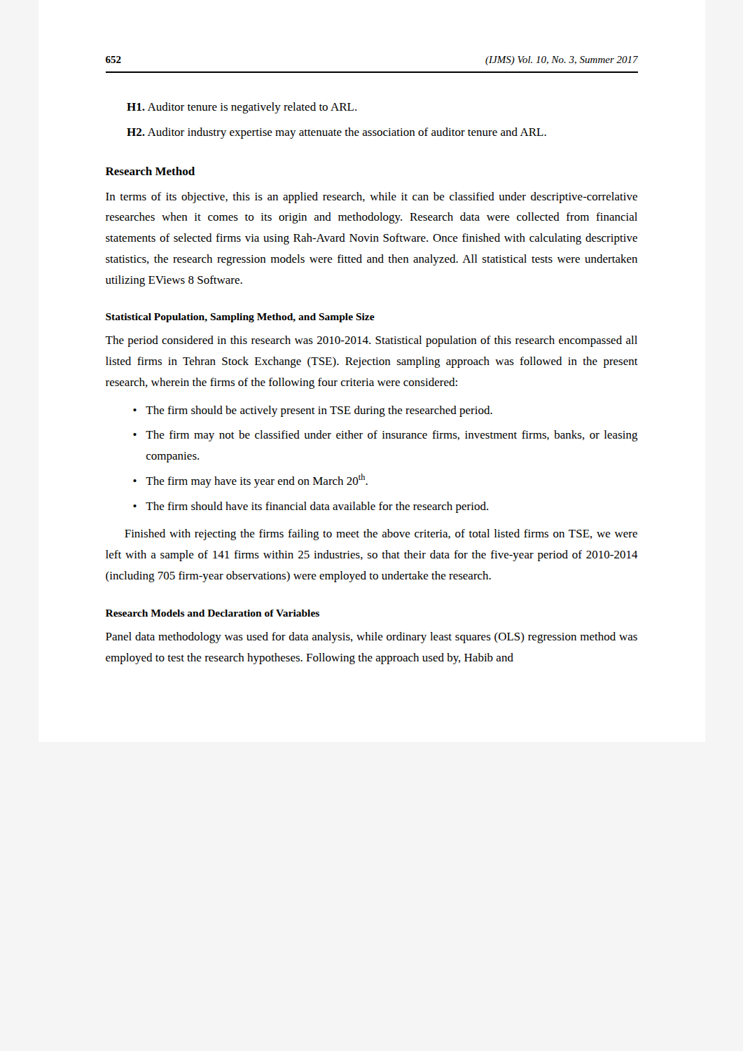652 (IJMS) Vol. 10, No. 3, Summer 2017
H1. Auditor tenure is negatively related to ARL.
H2. Auditor industry expertise may attenuate the association of auditor tenure and ARL.
Research Method
In terms of its objective, this is an applied research, while it can be classified under descriptive-correlative researches when it comes to its origin and methodology. Research data were collected from financial statements of selected firms via using Rah-Avard Novin Software. Once finished with calculating descriptive statistics, the research regression models were fitted and then analyzed. All statistical tests were undertaken utilizing EViews 8 Software.
Statistical Population, Sampling Method, and Sample Size
The period considered in this research was 2010-2014. Statistical population of this research encompassed all listed firms in Tehran Stock Exchange (TSE). Rejection sampling approach was followed in the present research, wherein the firms of the following four criteria were considered:
The firm should be actively present in TSE during the researched period.
The firm may not be classified under either of insurance firms, investment firms, banks, or leasing companies.
The firm may have its year end on March 20th.
The firm should have its financial data available for the research period.
Finished with rejecting the firms failing to meet the above criteria, of total listed firms on TSE, we were left with a sample of 141 firms within 25 industries, so that their data for the five-year period of 2010-2014 (including 705 firm-year observations) were employed to undertake the research.
Research Models and Declaration of Variables
Panel data methodology was used for data analysis, while ordinary least squares (OLS) regression method was employed to test the research hypotheses. Following the approach used by, Habib and